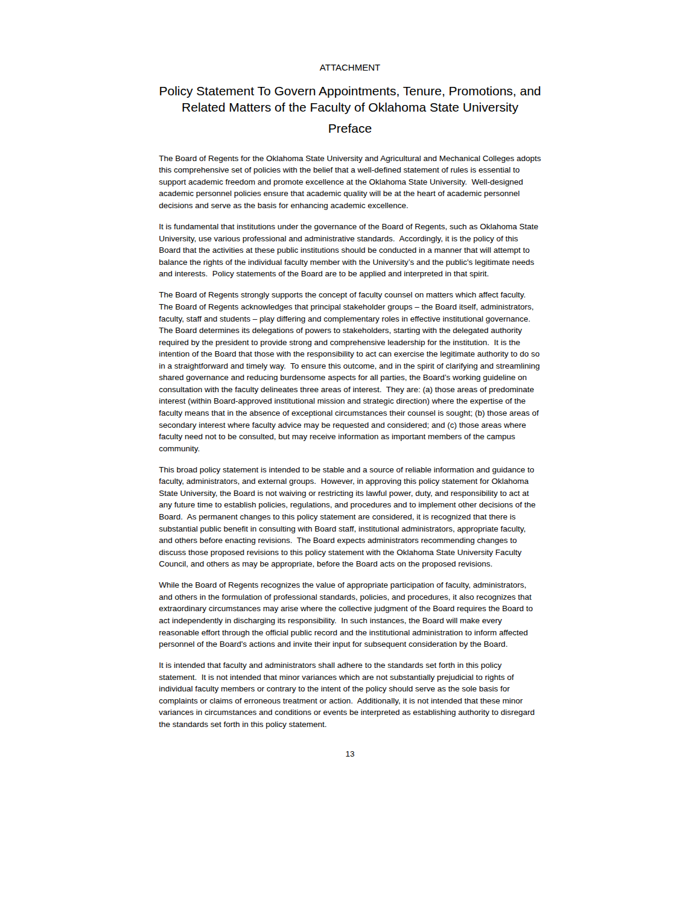ATTACHMENT
Policy Statement To Govern Appointments, Tenure, Promotions, and Related Matters of the Faculty of Oklahoma State University
Preface
The Board of Regents for the Oklahoma State University and Agricultural and Mechanical Colleges adopts this comprehensive set of policies with the belief that a well-defined statement of rules is essential to support academic freedom and promote excellence at the Oklahoma State University. Well-designed academic personnel policies ensure that academic quality will be at the heart of academic personnel decisions and serve as the basis for enhancing academic excellence.
It is fundamental that institutions under the governance of the Board of Regents, such as Oklahoma State University, use various professional and administrative standards. Accordingly, it is the policy of this Board that the activities at these public institutions should be conducted in a manner that will attempt to balance the rights of the individual faculty member with the University’s and the public's legitimate needs and interests. Policy statements of the Board are to be applied and interpreted in that spirit.
The Board of Regents strongly supports the concept of faculty counsel on matters which affect faculty. The Board of Regents acknowledges that principal stakeholder groups – the Board itself, administrators, faculty, staff and students – play differing and complementary roles in effective institutional governance. The Board determines its delegations of powers to stakeholders, starting with the delegated authority required by the president to provide strong and comprehensive leadership for the institution. It is the intention of the Board that those with the responsibility to act can exercise the legitimate authority to do so in a straightforward and timely way. To ensure this outcome, and in the spirit of clarifying and streamlining shared governance and reducing burdensome aspects for all parties, the Board’s working guideline on consultation with the faculty delineates three areas of interest. They are: (a) those areas of predominate interest (within Board-approved institutional mission and strategic direction) where the expertise of the faculty means that in the absence of exceptional circumstances their counsel is sought; (b) those areas of secondary interest where faculty advice may be requested and considered; and (c) those areas where faculty need not to be consulted, but may receive information as important members of the campus community.
This broad policy statement is intended to be stable and a source of reliable information and guidance to faculty, administrators, and external groups. However, in approving this policy statement for Oklahoma State University, the Board is not waiving or restricting its lawful power, duty, and responsibility to act at any future time to establish policies, regulations, and procedures and to implement other decisions of the Board. As permanent changes to this policy statement are considered, it is recognized that there is substantial public benefit in consulting with Board staff, institutional administrators, appropriate faculty, and others before enacting revisions. The Board expects administrators recommending changes to discuss those proposed revisions to this policy statement with the Oklahoma State University Faculty Council, and others as may be appropriate, before the Board acts on the proposed revisions.
While the Board of Regents recognizes the value of appropriate participation of faculty, administrators, and others in the formulation of professional standards, policies, and procedures, it also recognizes that extraordinary circumstances may arise where the collective judgment of the Board requires the Board to act independently in discharging its responsibility. In such instances, the Board will make every reasonable effort through the official public record and the institutional administration to inform affected personnel of the Board's actions and invite their input for subsequent consideration by the Board.
It is intended that faculty and administrators shall adhere to the standards set forth in this policy statement. It is not intended that minor variances which are not substantially prejudicial to rights of individual faculty members or contrary to the intent of the policy should serve as the sole basis for complaints or claims of erroneous treatment or action. Additionally, it is not intended that these minor variances in circumstances and conditions or events be interpreted as establishing authority to disregard the standards set forth in this policy statement.
13